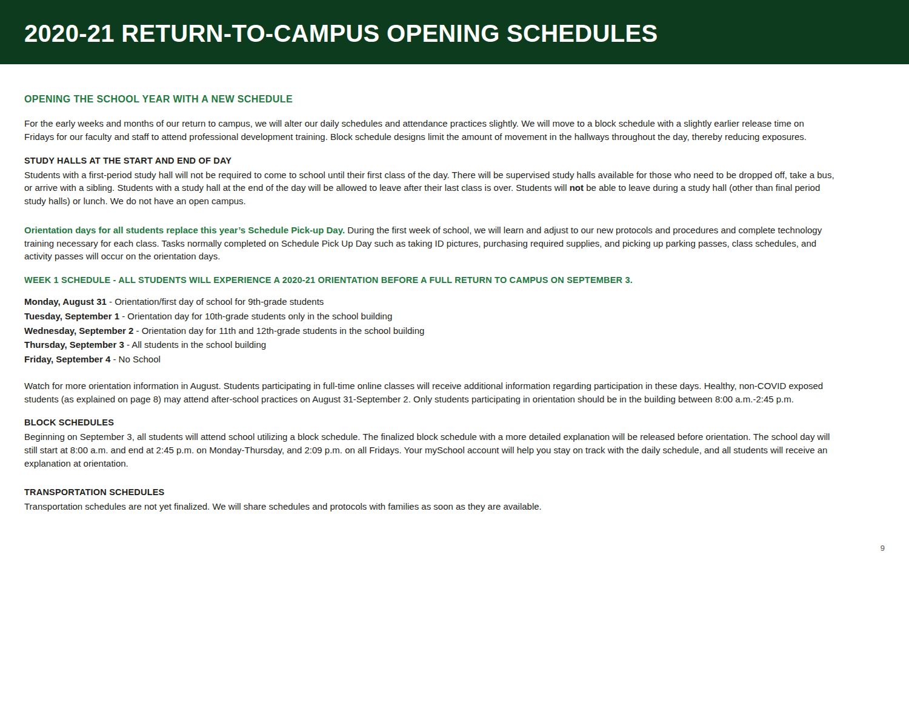2020-21 RETURN-TO-CAMPUS OPENING SCHEDULES
Opening the School Year with a New Schedule
For the early weeks and months of our return to campus, we will alter our daily schedules and attendance practices slightly. We will move to a block schedule with a slightly earlier release time on Fridays for our faculty and staff to attend professional development training. Block schedule designs limit the amount of movement in the hallways throughout the day, thereby reducing exposures.
Study Halls at the Start and End of Day
Students with a first-period study hall will not be required to come to school until their first class of the day. There will be supervised study halls available for those who need to be dropped off, take a bus, or arrive with a sibling. Students with a study hall at the end of the day will be allowed to leave after their last class is over. Students will not be able to leave during a study hall (other than final period study halls) or lunch. We do not have an open campus.
Orientation days for all students replace this year’s Schedule Pick-up Day. During the first week of school, we will learn and adjust to our new protocols and procedures and complete technology training necessary for each class. Tasks normally completed on Schedule Pick Up Day such as taking ID pictures, purchasing required supplies, and picking up parking passes, class schedules, and activity passes will occur on the orientation days.
Week 1 Schedule - All Students Will Experience a 2020-21 Orientation Before a Full Return to Campus on September 3.
Monday, August 31 - Orientation/first day of school for 9th-grade students
Tuesday, September 1 - Orientation day for 10th-grade students only in the school building
Wednesday, September 2 - Orientation day for 11th and 12th-grade students in the school building
Thursday, September 3 - All students in the school building
Friday, September 4 - No School
Watch for more orientation information in August. Students participating in full-time online classes will receive additional information regarding participation in these days. Healthy, non-COVID exposed students (as explained on page 8) may attend after-school practices on August 31-September 2. Only students participating in orientation should be in the building between 8:00 a.m.-2:45 p.m.
Block Schedules
Beginning on September 3, all students will attend school utilizing a block schedule. The finalized block schedule with a more detailed explanation will be released before orientation. The school day will still start at 8:00 a.m. and end at 2:45 p.m. on Monday-Thursday, and 2:09 p.m. on all Fridays. Your mySchool account will help you stay on track with the daily schedule, and all students will receive an explanation at orientation.
Transportation Schedules
Transportation schedules are not yet finalized. We will share schedules and protocols with families as soon as they are available.
9